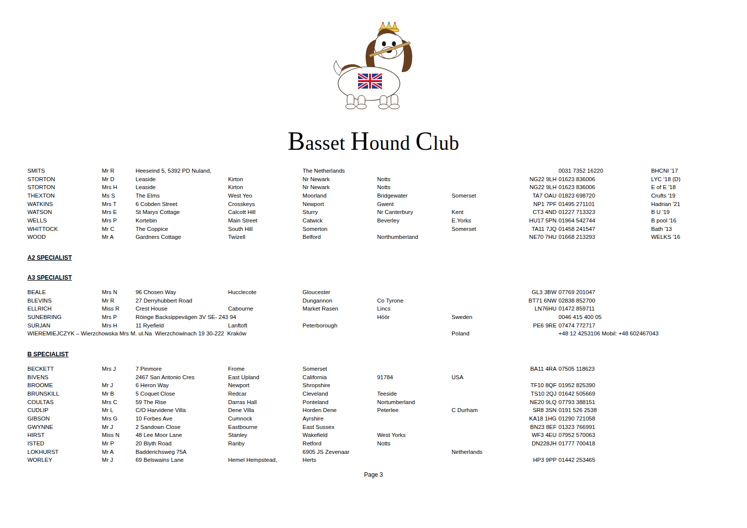Basset Hound Club
| SMITS | Mr R | Heeseind 5, 5392 PD Nuland, | The Netherlands | | | | 0031 7352 16220 | BHCNI '17 |
| STORTON | Mr D | Leaside | Kirton | Nr Newark | Notts | | NG22 9LH | 01623 836006 | LYC '18 (D) |
| STORTON | Mrs H | Leaside | Kirton | Nr Newark | Notts | | NG22 9LH | 01623 836006 | E of E '18 |
| THEXTON | Ms S | The Elms | West Yeo | Moorland | Bridgewater | Somerset | TA7 OAU | 01823 698720 | Crufts '19 |
| WATKINS | Mrs T | 6 Cobden Street | Crosskeys | Newport | Gwent | | NP1 7PF | 01495 271101 | Hadrian '21 |
| WATSON | Mrs E | St Marys Cottage | Calcott Hill | Sturry | Nr Canterbury | Kent | CT3 4ND | 01227 713323 | B U '19 |
| WELLS | Mrs P | Kortebin | Main Street | Catwick | Beverley | E.Yorks | HU17 5PN | 01964 542744 | B pool '16 |
| WHITTOCK | Mr C | The Coppice | South Hill | Somerton | | Somerset | TA11 7JQ | 01458 241547 | Bath '13 |
| WOOD | Mr A | Gardners Cottage | Twizell | Belford | Northumberland | | NE70 7HU | 01668 213293 | WELKS '16 |
A2 SPECIALIST
A3 SPECIALIST
| BEALE | Mrs N | 96 Chosen Way | Hucclecote | Gloucester | | | GL3 3BW | 07769 201047 | |
| BLEVINS | Mr R | 27 Derryhubbert Road | Dungannon | Co Tyrone | | BT71 6NW | 02838 852700 | |
| ELLRICH | Miss R | Crest House | Cabourne | Market Rasen | Lincs | | LN76HU | 01472 859711 | |
| SUNEBRING | Mrs P | Röinge Backsippevägen 3V SE- 243 94 | Höör | Sweden | | 0046 415 400 05 | |
| SURJAN | Mrs H | 11 Ryefield | Lanftoft | Peterborough | | | PE6 9RE | 07474 772717 | |
| WIEREMIEJCZYK – Wierzchowska Mrs M. ul.Na Wierzchowinach 19 30-222 Kraków | | Poland | | +48 12 4253106 Mobil: +48 602467043 |
B SPECIALIST
| BECKETT | Mrs J | 7 Pinmore | Frome | Somerset | | | BA11 4RA | 07505 118623 | |
| BIVENS | | 2467 San Antonio Cres | East Upland | California | 91784 | USA | | | |
| BROOME | Mr J | 6 Heron Way | Newport | Shropshire | | | TF10 8QF | 01952 825390 | |
| BRUNSKILL | Mr B | 5 Coquet Close | Redcar | Cleveland | Teeside | | TS10 2QJ | 01642 505669 | |
| COULTAS | Mrs C | 59 The Rise | Darras Hall | Ponteland | Nortumberland | | NE20 9LQ | 07793 388151 | |
| CUDLIP | Mr L | C/O Harvidene Villa | Dene Villa | Horden Dene | Peterlee | C Durham | SR8 3SN | 0191 526 2538 | |
| GIBSON | Mrs G | 10 Forbes Ave | Cumnock | Ayrshire | | | KA18 1HG | 01290 721058 | |
| GWYNNE | Mr J | 2 Sandown Close | Eastbourne | East Sussex | | | BN23 8EF | 01323 766991 | |
| HIRST | Miss N | 48 Lee Moor Lane | Stanley | Wakefield | West Yorks | | WF3 4EU | 07952 570063 | |
| ISTED | Mr P | 20 Blyth Road | Ranby | Retford | Notts | | DN228JH | 01777 700418 | |
| LOKHURST | Mr A | Badderichsweg 75A | 6905 JS Zevenaar | | Netherlands | | | |
| WORLEY | Mr J | 69 Belswains Lane | Hemel Hempstead, | Herts | | | HP3 9PP | 01442 253465 | |
Page 3